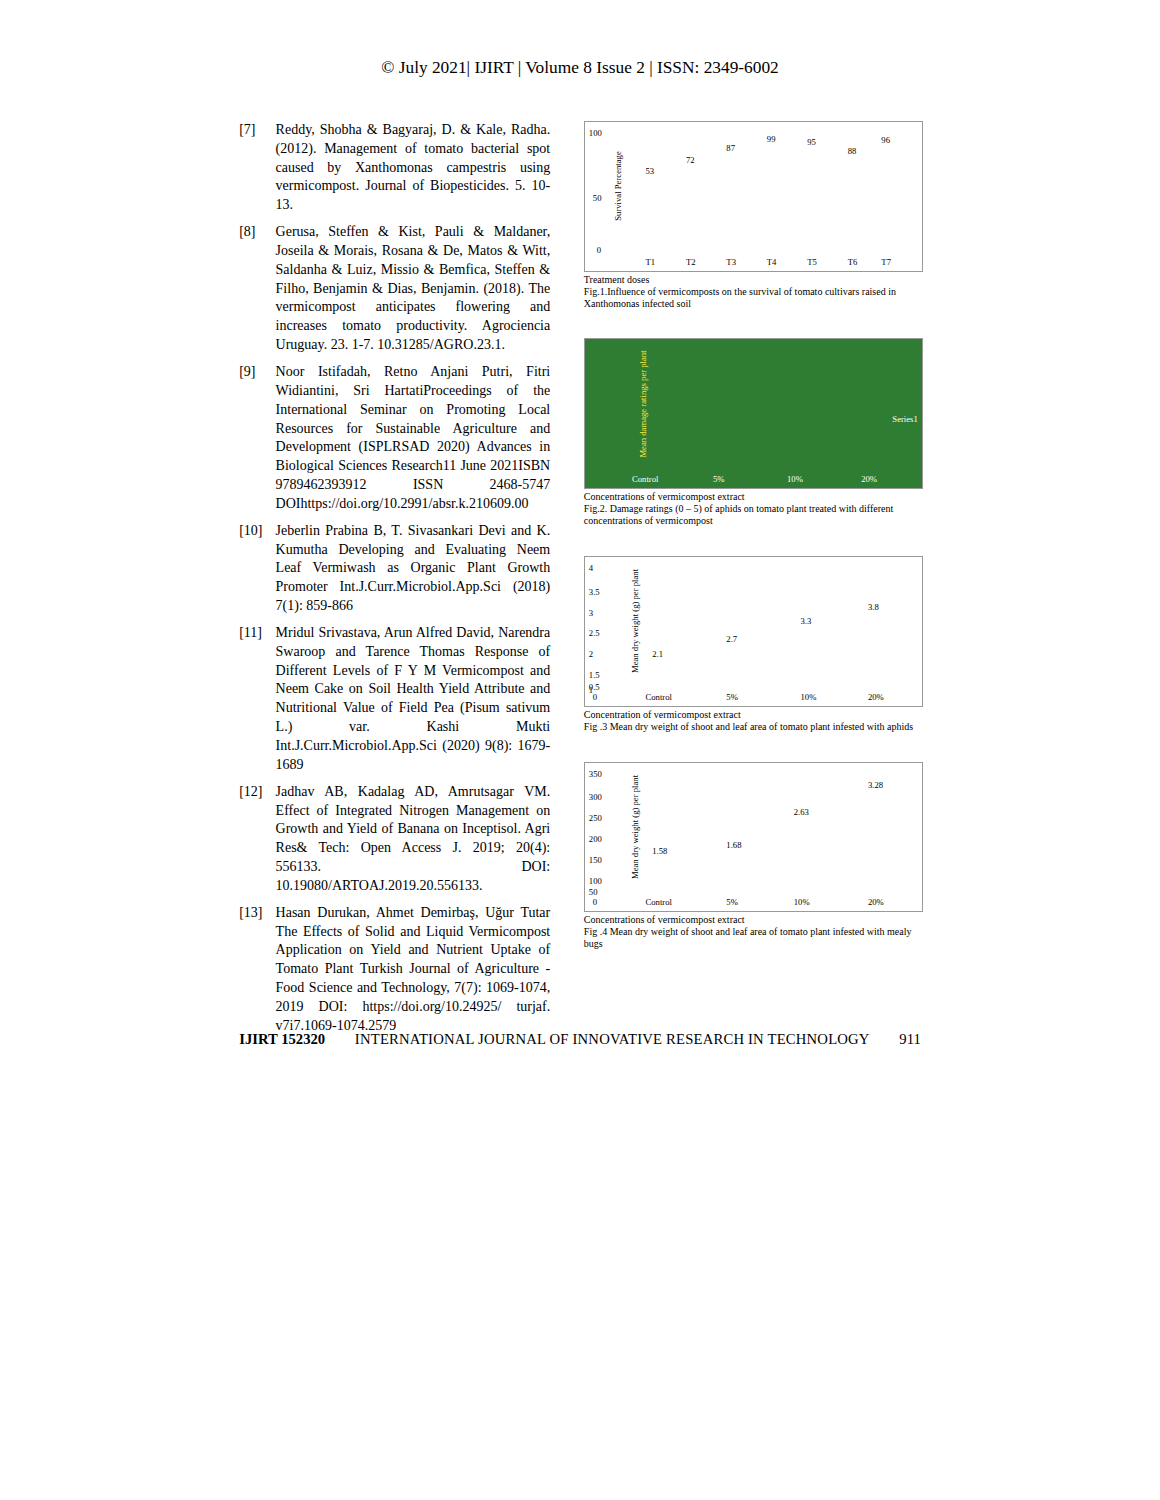© July 2021| IJIRT | Volume 8 Issue 2 | ISSN: 2349-6002
[7] Reddy, Shobha & Bagyaraj, D. & Kale, Radha. (2012). Management of tomato bacterial spot caused by Xanthomonas campestris using vermicompost. Journal of Biopesticides. 5. 10-13.
[8] Gerusa, Steffen & Kist, Pauli & Maldaner, Joseila & Morais, Rosana & De, Matos & Witt, Saldanha & Luiz, Missio & Bemfica, Steffen & Filho, Benjamin & Dias, Benjamin. (2018). The vermicompost anticipates flowering and increases tomato productivity. Agrociencia Uruguay. 23. 1-7. 10.31285/AGRO.23.1.
[9] Noor Istifadah, Retno Anjani Putri, Fitri Widiantini, Sri HartatiProceedings of the International Seminar on Promoting Local Resources for Sustainable Agriculture and Development (ISPLRSAD 2020) Advances in Biological Sciences Research11 June 2021ISBN 9789462393912 ISSN 2468-5747 DOIhttps://doi.org/10.2991/absr.k.210609.00
[10] Jeberlin Prabina B, T. Sivasankari Devi and K. Kumutha Developing and Evaluating Neem Leaf Vermiwash as Organic Plant Growth Promoter Int.J.Curr.Microbiol.App.Sci (2018) 7(1): 859-866
[11] Mridul Srivastava, Arun Alfred David, Narendra Swaroop and Tarence Thomas Response of Different Levels of F Y M Vermicompost and Neem Cake on Soil Health Yield Attribute and Nutritional Value of Field Pea (Pisum sativum L.) var. Kashi Mukti Int.J.Curr.Microbiol.App.Sci (2020) 9(8): 1679-1689
[12] Jadhav AB, Kadalag AD, Amrutsagar VM. Effect of Integrated Nitrogen Management on Growth and Yield of Banana on Inceptisol. Agri Res& Tech: Open Access J. 2019; 20(4): 556133. DOI: 10.19080/ARTOAJ.2019.20.556133.
[13] Hasan Durukan, Ahmet Demirbaş, Uğur Tutar The Effects of Solid and Liquid Vermicompost Application on Yield and Nutrient Uptake of Tomato Plant Turkish Journal of Agriculture - Food Science and Technology, 7(7): 1069-1074, 2019 DOI: https://doi.org/10.24925/ turjaf. v7i7.1069-1074.2579
100 50 0 53 72 87 99 95 88 96 T1 T2 T3 T4 T5 T6 T7 Survival Percentage
Treatment doses
Fig.1.Influence of vermicomposts on the survival of tomato cultivars raised in Xanthomonas infected soil
Mean damage ratings per plant Control 5% 10% 20% Series1
Concentrations of vermicompost extract
Fig.2. Damage ratings (0 – 5) of aphids on tomato plant treated with different concentrations of vermicompost
4 3.5 3 2.5 2 1.5 1 0.5 0 2.1 2.7 3.3 3.8 Control 5% 10% 20% Mean dry weight (g) per plant
Concentration of vermicompost extract
Fig .3 Mean dry weight of shoot and leaf area of tomato plant infested with aphids
350 300 250 200 150 100 50 0 1.58 1.68 2.63 3.28 Control 5% 10% 20% Mean dry weight (g) per plant
Concentrations of vermicompost extract
Fig .4 Mean dry weight of shoot and leaf area of tomato plant infested with mealy bugs
IJIRT 152320
INTERNATIONAL JOURNAL OF INNOVATIVE RESEARCH IN TECHNOLOGY
911